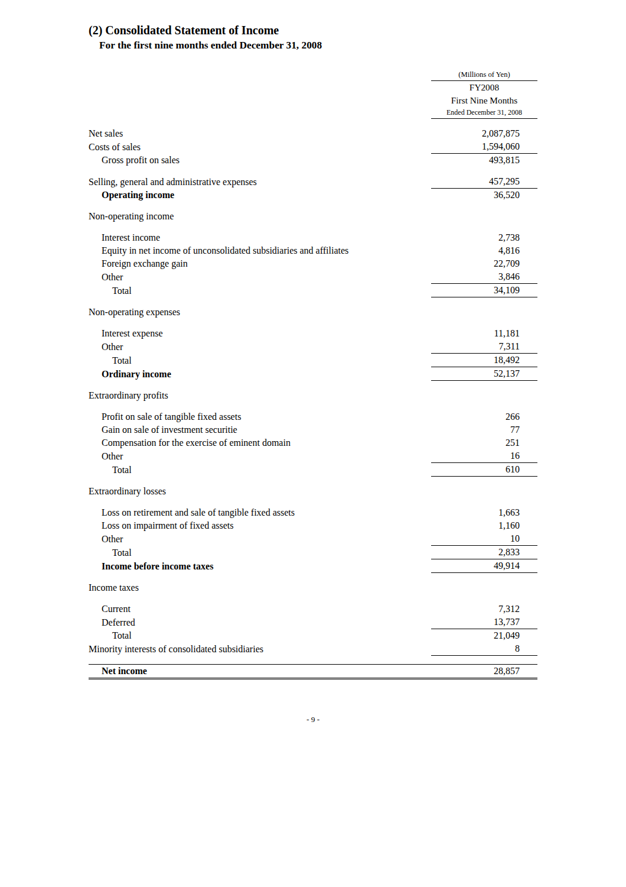(2) Consolidated Statement of Income
For the first nine months ended December 31, 2008
| | (Millions of Yen) |
| | FY2008 |
| | First Nine Months |
| | Ended December 31, 2008 |
| Net sales | 2,087,875 |
| Costs of sales | 1,594,060 |
| Gross profit on sales | 493,815 |
| Selling, general and administrative expenses | 457,295 |
| Operating income | 36,520 |
| Non-operating income | |
| Interest income | 2,738 |
| Equity in net income of unconsolidated subsidiaries and affiliates | 4,816 |
| Foreign exchange gain | 22,709 |
| Other | 3,846 |
| Total | 34,109 |
| Non-operating expenses | |
| Interest expense | 11,181 |
| Other | 7,311 |
| Total | 18,492 |
| Ordinary income | 52,137 |
| Extraordinary profits | |
| Profit on sale of tangible fixed assets | 266 |
| Gain on sale of investment securitie | 77 |
| Compensation for the exercise of eminent domain | 251 |
| Other | 16 |
| Total | 610 |
| Extraordinary losses | |
| Loss on retirement and sale of tangible fixed assets | 1,663 |
| Loss on impairment of fixed assets | 1,160 |
| Other | 10 |
| Total | 2,833 |
| Income before income taxes | 49,914 |
| Income taxes | |
| Current | 7,312 |
| Deferred | 13,737 |
| Total | 21,049 |
| Minority interests of consolidated subsidiaries | 8 |
| Net income | 28,857 |
- 9 -